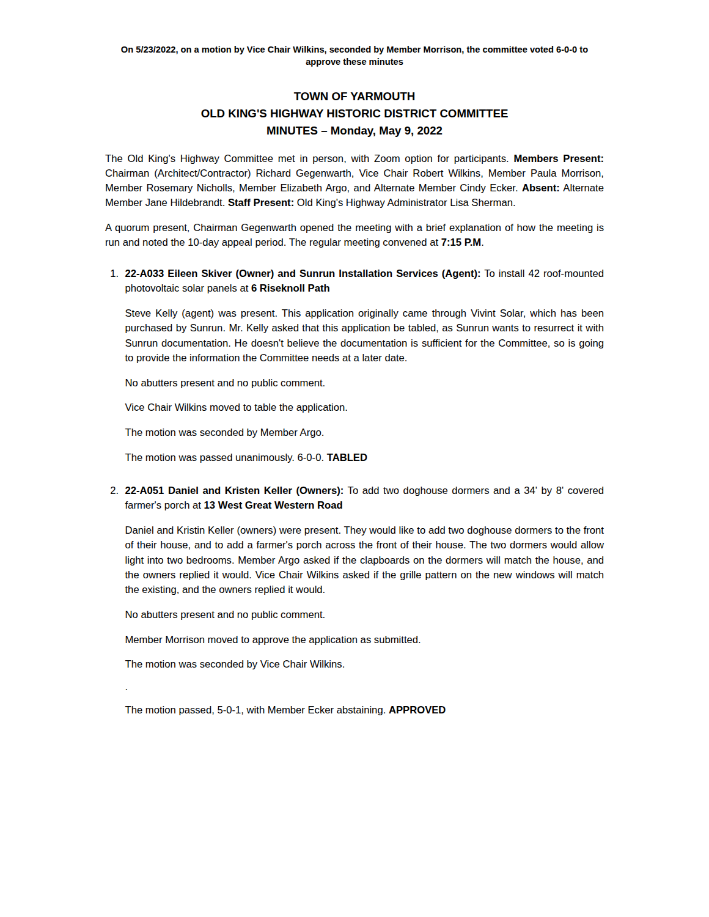On 5/23/2022, on a motion by Vice Chair Wilkins, seconded by Member Morrison, the committee voted 6-0-0 to approve these minutes
TOWN OF YARMOUTH
OLD KING'S HIGHWAY HISTORIC DISTRICT COMMITTEE
MINUTES – Monday, May 9, 2022
The Old King's Highway Committee met in person, with Zoom option for participants. Members Present: Chairman (Architect/Contractor) Richard Gegenwarth, Vice Chair Robert Wilkins, Member Paula Morrison, Member Rosemary Nicholls, Member Elizabeth Argo, and Alternate Member Cindy Ecker. Absent: Alternate Member Jane Hildebrandt. Staff Present: Old King's Highway Administrator Lisa Sherman.
A quorum present, Chairman Gegenwarth opened the meeting with a brief explanation of how the meeting is run and noted the 10-day appeal period. The regular meeting convened at 7:15 P.M.
22-A033 Eileen Skiver (Owner) and Sunrun Installation Services (Agent): To install 42 roof-mounted photovoltaic solar panels at 6 Riseknoll Path
Steve Kelly (agent) was present. This application originally came through Vivint Solar, which has been purchased by Sunrun. Mr. Kelly asked that this application be tabled, as Sunrun wants to resurrect it with Sunrun documentation. He doesn't believe the documentation is sufficient for the Committee, so is going to provide the information the Committee needs at a later date.
No abutters present and no public comment.
Vice Chair Wilkins moved to table the application.
The motion was seconded by Member Argo.
The motion was passed unanimously. 6-0-0. TABLED
22-A051 Daniel and Kristen Keller (Owners): To add two doghouse dormers and a 34' by 8' covered farmer's porch at 13 West Great Western Road
Daniel and Kristin Keller (owners) were present. They would like to add two doghouse dormers to the front of their house, and to add a farmer's porch across the front of their house. The two dormers would allow light into two bedrooms. Member Argo asked if the clapboards on the dormers will match the house, and the owners replied it would. Vice Chair Wilkins asked if the grille pattern on the new windows will match the existing, and the owners replied it would.
No abutters present and no public comment.
Member Morrison moved to approve the application as submitted.
The motion was seconded by Vice Chair Wilkins.
.
The motion passed, 5-0-1, with Member Ecker abstaining. APPROVED